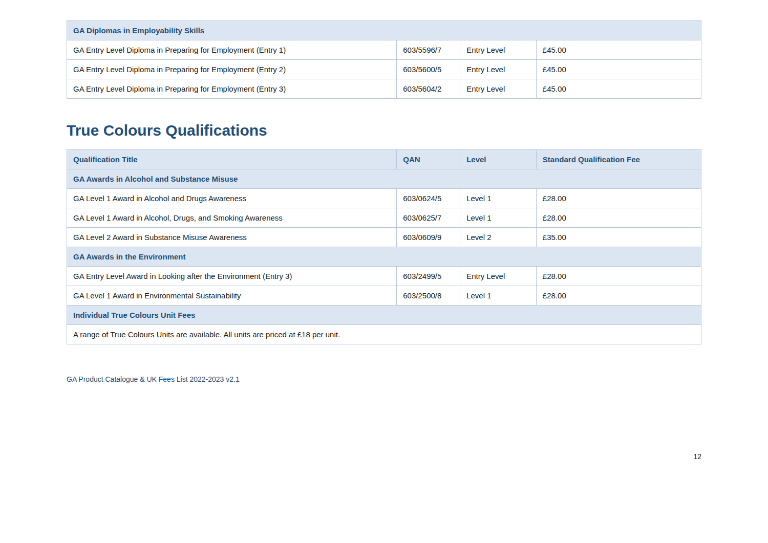| GA Diplomas in Employability Skills |
| GA Entry Level Diploma in Preparing for Employment (Entry 1) | 603/5596/7 | Entry Level | £45.00 |
| GA Entry Level Diploma in Preparing for Employment (Entry 2) | 603/5600/5 | Entry Level | £45.00 |
| GA Entry Level Diploma in Preparing for Employment (Entry 3) | 603/5604/2 | Entry Level | £45.00 |
True Colours Qualifications
| Qualification Title | QAN | Level | Standard Qualification Fee |
| --- | --- | --- | --- |
| GA Awards in Alcohol and Substance Misuse |
| GA Level 1 Award in Alcohol and Drugs Awareness | 603/0624/5 | Level 1 | £28.00 |
| GA Level 1 Award in Alcohol, Drugs, and Smoking Awareness | 603/0625/7 | Level 1 | £28.00 |
| GA Level 2 Award in Substance Misuse Awareness | 603/0609/9 | Level 2 | £35.00 |
| GA Awards in the Environment |
| GA Entry Level Award in Looking after the Environment (Entry 3) | 603/2499/5 | Entry Level | £28.00 |
| GA Level 1 Award in Environmental Sustainability | 603/2500/8 | Level 1 | £28.00 |
| Individual True Colours Unit Fees |
| A range of True Colours Units are available. All units are priced at £18 per unit. |
GA Product Catalogue & UK Fees List 2022-2023 v2.1
12